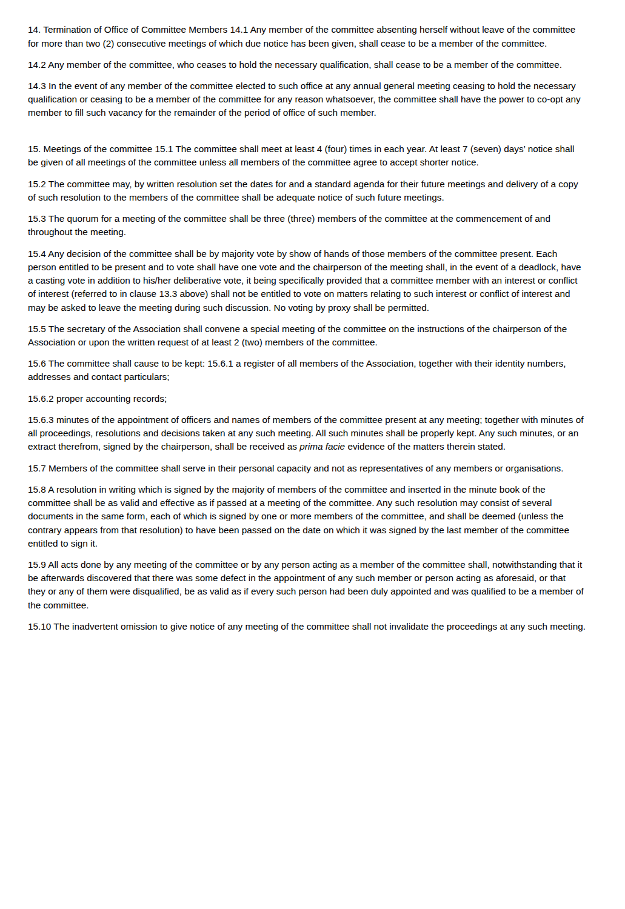14. Termination of Office of Committee Members 14.1 Any member of the committee absenting herself without leave of the committee for more than two (2) consecutive meetings of which due notice has been given, shall cease to be a member of the committee.
14.2 Any member of the committee, who ceases to hold the necessary qualification, shall cease to be a member of the committee.
14.3 In the event of any member of the committee elected to such office at any annual general meeting ceasing to hold the necessary qualification or ceasing to be a member of the committee for any reason whatsoever, the committee shall have the power to co-opt any member to fill such vacancy for the remainder of the period of office of such member.
15. Meetings of the committee 15.1 The committee shall meet at least 4 (four) times in each year. At least 7 (seven) days’ notice shall be given of all meetings of the committee unless all members of the committee agree to accept shorter notice.
15.2 The committee may, by written resolution set the dates for and a standard agenda for their future meetings and delivery of a copy of such resolution to the members of the committee shall be adequate notice of such future meetings.
15.3 The quorum for a meeting of the committee shall be three (three) members of the committee at the commencement of and throughout the meeting.
15.4 Any decision of the committee shall be by majority vote by show of hands of those members of the committee present. Each person entitled to be present and to vote shall have one vote and the chairperson of the meeting shall, in the event of a deadlock, have a casting vote in addition to his/her deliberative vote, it being specifically provided that a committee member with an interest or conflict of interest (referred to in clause 13.3 above) shall not be entitled to vote on matters relating to such interest or conflict of interest and may be asked to leave the meeting during such discussion. No voting by proxy shall be permitted.
15.5 The secretary of the Association shall convene a special meeting of the committee on the instructions of the chairperson of the Association or upon the written request of at least 2 (two) members of the committee.
15.6 The committee shall cause to be kept: 15.6.1 a register of all members of the Association, together with their identity numbers, addresses and contact particulars;
15.6.2 proper accounting records;
15.6.3 minutes of the appointment of officers and names of members of the committee present at any meeting; together with minutes of all proceedings, resolutions and decisions taken at any such meeting. All such minutes shall be properly kept. Any such minutes, or an extract therefrom, signed by the chairperson, shall be received as prima facie evidence of the matters therein stated.
15.7 Members of the committee shall serve in their personal capacity and not as representatives of any members or organisations.
15.8 A resolution in writing which is signed by the majority of members of the committee and inserted in the minute book of the committee shall be as valid and effective as if passed at a meeting of the committee. Any such resolution may consist of several documents in the same form, each of which is signed by one or more members of the committee, and shall be deemed (unless the contrary appears from that resolution) to have been passed on the date on which it was signed by the last member of the committee entitled to sign it.
15.9 All acts done by any meeting of the committee or by any person acting as a member of the committee shall, notwithstanding that it be afterwards discovered that there was some defect in the appointment of any such member or person acting as aforesaid, or that they or any of them were disqualified, be as valid as if every such person had been duly appointed and was qualified to be a member of the committee.
15.10 The inadvertent omission to give notice of any meeting of the committee shall not invalidate the proceedings at any such meeting.